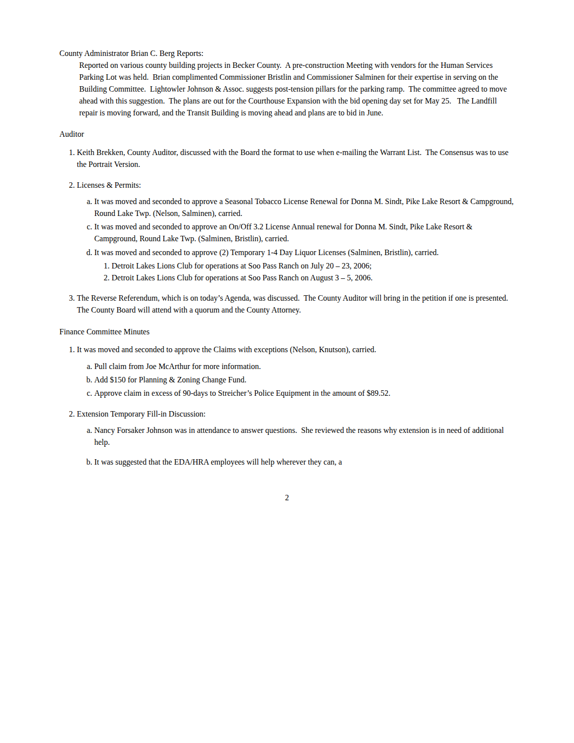County Administrator Brian C. Berg Reports:
Reported on various county building projects in Becker County. A pre-construction Meeting with vendors for the Human Services Parking Lot was held. Brian complimented Commissioner Bristlin and Commissioner Salminen for their expertise in serving on the Building Committee. Lightowler Johnson & Assoc. suggests post-tension pillars for the parking ramp. The committee agreed to move ahead with this suggestion. The plans are out for the Courthouse Expansion with the bid opening day set for May 25. The Landfill repair is moving forward, and the Transit Building is moving ahead and plans are to bid in June.
Auditor
Keith Brekken, County Auditor, discussed with the Board the format to use when e-mailing the Warrant List. The Consensus was to use the Portrait Version.
Licenses & Permits:
It was moved and seconded to approve a Seasonal Tobacco License Renewal for Donna M. Sindt, Pike Lake Resort & Campground, Round Lake Twp. (Nelson, Salminen), carried.
It was moved and seconded to approve an On/Off 3.2 License Annual renewal for Donna M. Sindt, Pike Lake Resort & Campground, Round Lake Twp. (Salminen, Bristlin), carried.
It was moved and seconded to approve (2) Temporary 1-4 Day Liquor Licenses (Salminen, Bristlin), carried.
Detroit Lakes Lions Club for operations at Soo Pass Ranch on July 20 – 23, 2006;
Detroit Lakes Lions Club for operations at Soo Pass Ranch on August 3 – 5, 2006.
The Reverse Referendum, which is on today’s Agenda, was discussed. The County Auditor will bring in the petition if one is presented. The County Board will attend with a quorum and the County Attorney.
Finance Committee Minutes
It was moved and seconded to approve the Claims with exceptions (Nelson, Knutson), carried.
Pull claim from Joe McArthur for more information.
Add $150 for Planning & Zoning Change Fund.
Approve claim in excess of 90-days to Streicher’s Police Equipment in the amount of $89.52.
Extension Temporary Fill-in Discussion:
Nancy Forsaker Johnson was in attendance to answer questions. She reviewed the reasons why extension is in need of additional help.
It was suggested that the EDA/HRA employees will help wherever they can, a
2